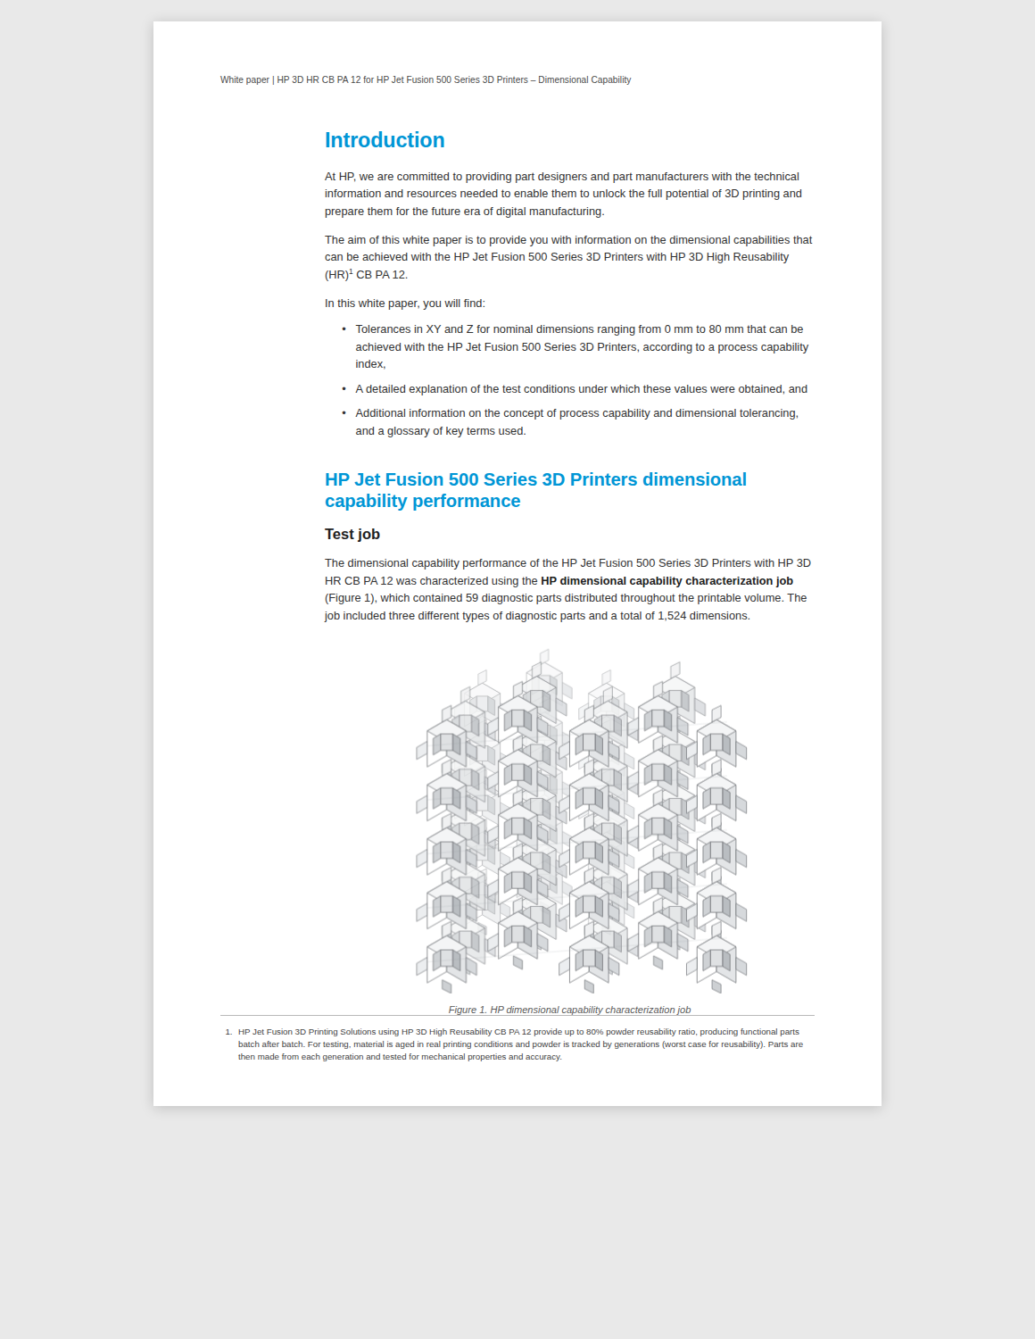White paper | HP 3D HR CB PA 12 for HP Jet Fusion 500 Series 3D Printers – Dimensional Capability
Introduction
At HP, we are committed to providing part designers and part manufacturers with the technical information and resources needed to enable them to unlock the full potential of 3D printing and prepare them for the future era of digital manufacturing.
The aim of this white paper is to provide you with information on the dimensional capabilities that can be achieved with the HP Jet Fusion 500 Series 3D Printers with HP 3D High Reusability (HR)1 CB PA 12.
In this white paper, you will find:
Tolerances in XY and Z for nominal dimensions ranging from 0 mm to 80 mm that can be achieved with the HP Jet Fusion 500 Series 3D Printers, according to a process capability index,
A detailed explanation of the test conditions under which these values were obtained, and
Additional information on the concept of process capability and dimensional tolerancing, and a glossary of key terms used.
HP Jet Fusion 500 Series 3D Printers dimensional capability performance
Test job
The dimensional capability performance of the HP Jet Fusion 500 Series 3D Printers with HP 3D HR CB PA 12 was characterized using the HP dimensional capability characterization job (Figure 1), which contained 59 diagnostic parts distributed throughout the printable volume. The job included three different types of diagnostic parts and a total of 1,524 dimensions.
Figure 1. HP dimensional capability characterization job
HP Jet Fusion 3D Printing Solutions using HP 3D High Reusability CB PA 12 provide up to 80% powder reusability ratio, producing functional parts batch after batch. For testing, material is aged in real printing conditions and powder is tracked by generations (worst case for reusability). Parts are then made from each generation and tested for mechanical properties and accuracy.